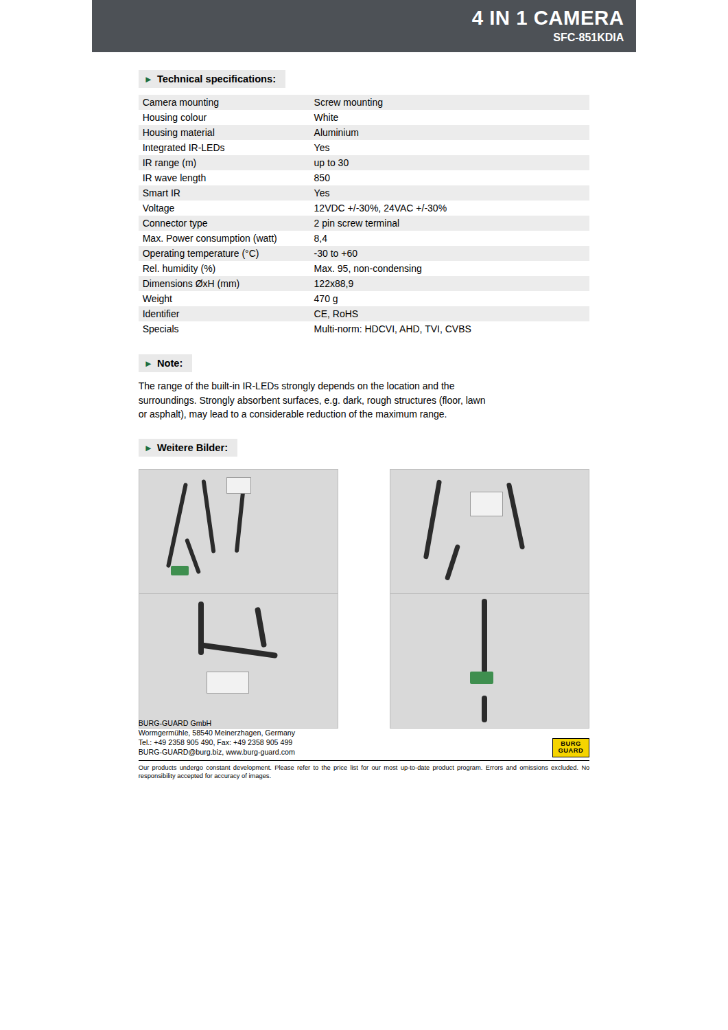4 IN 1 CAMERA
SFC-851KDIA
►Technical specifications:
| Camera mounting | Screw mounting |
| Housing colour | White |
| Housing material | Aluminium |
| Integrated IR-LEDs | Yes |
| IR range (m) | up to 30 |
| IR wave length | 850 |
| Smart IR | Yes |
| Voltage | 12VDC +/-30%, 24VAC +/-30% |
| Connector type | 2 pin screw terminal |
| Max. Power consumption (watt) | 8,4 |
| Operating temperature (°C) | -30 to +60 |
| Rel. humidity (%) | Max. 95, non-condensing |
| Dimensions ØxH (mm) | 122x88,9 |
| Weight | 470 g |
| Identifier | CE, RoHS |
| Specials | Multi-norm: HDCVI, AHD, TVI, CVBS |
►Note:
The range of the built-in IR-LEDs strongly depends on the location and the surroundings. Strongly absorbent surfaces, e.g. dark, rough structures (floor, lawn or asphalt), may lead to a considerable reduction of the maximum range.
►Weitere Bilder:
BURG-GUARD GmbH
Wormgermühle, 58540 Meinerzhagen, Germany
Tel.: +49 2358 905 490, Fax: +49 2358 905 499
BURG-GUARD@burg.biz, www.burg-guard.com
BURG GUARD
Our products undergo constant development. Please refer to the price list for our most up-to-date product program. Errors and omissions excluded. No responsibility accepted for accuracy of images.